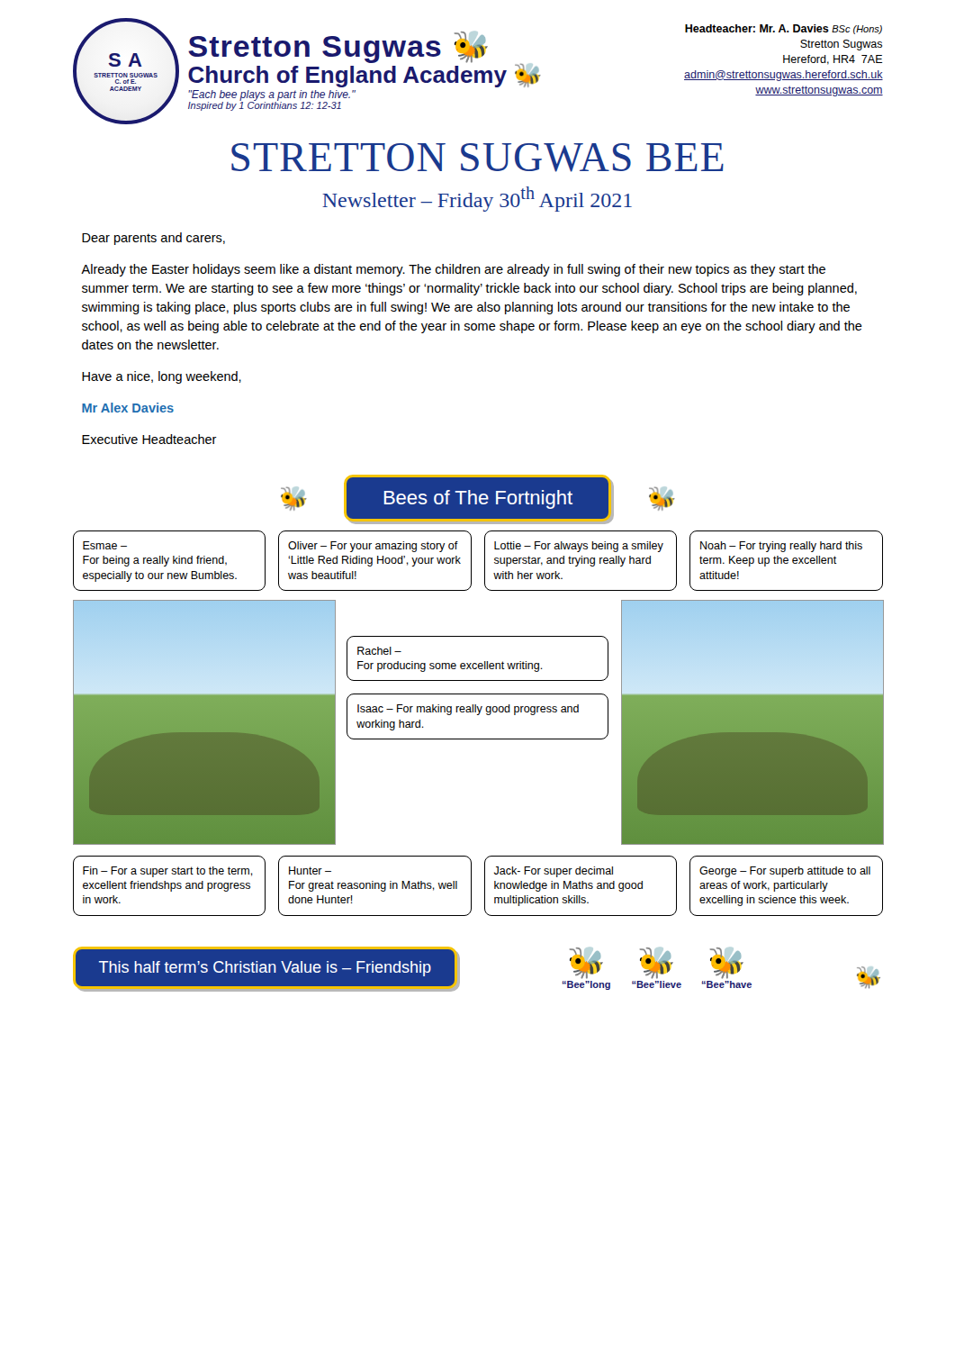S A STRETTON SUGWAS C. of E. ACADEMY
Stretton Sugwas 🐝
Church of England Academy 🐝
"Each bee plays a part in the hive."
Inspired by 1 Corinthians 12: 12-31
Headteacher: Mr. A. Davies BSc (Hons)
Stretton Sugwas
Hereford, HR4 7AE
admin@strettonsugwas.hereford.sch.uk
www.strettonsugwas.com
Stretton Sugwas Bee
Newsletter – Friday 30th April 2021
Dear parents and carers,
Already the Easter holidays seem like a distant memory. The children are already in full swing of their new topics as they start the summer term. We are starting to see a few more ‘things’ or ‘normality’ trickle back into our school diary. School trips are being planned, swimming is taking place, plus sports clubs are in full swing! We are also planning lots around our transitions for the new intake to the school, as well as being able to celebrate at the end of the year in some shape or form. Please keep an eye on the school diary and the dates on the newsletter.
Have a nice, long weekend,
Mr Alex Davies
Executive Headteacher
🐝
Bees of The Fortnight
🐝
Esmae –
For being a really kind friend, especially to our new Bumbles.
Oliver – For your amazing story of ‘Little Red Riding Hood’, your work was beautiful!
Lottie – For always being a smiley superstar, and trying really hard with her work.
Noah – For trying really hard this term. Keep up the excellent attitude!
Pupils with certificates outdoors
Rachel –
For producing some excellent writing.
Isaac – For making really good progress and working hard.
Pupils with certificates outdoors
Fin – For a super start to the term, excellent friendshps and progress in work.
Hunter –
For great reasoning in Maths, well done Hunter!
Jack- For super decimal knowledge in Maths and good multiplication skills.
George – For superb attitude to all areas of work, particularly excelling in science this week.
This half term’s Christian Value is – Friendship
🐝
“Bee”long
🐝
“Bee”lieve
🐝
“Bee”have
🐝